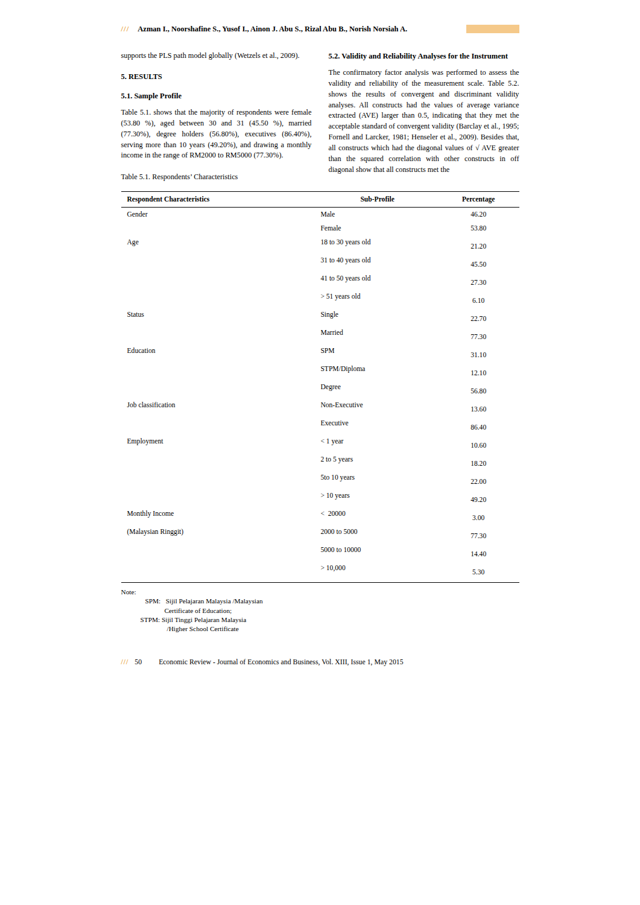/// Azman I., Noorshafine S., Yusof I., Ainon J. Abu S., Rizal Abu B., Norish Norsiah A.
supports the PLS path model globally (Wetzels et al., 2009).
5. RESULTS
5.1. Sample Profile
Table 5.1. shows that the majority of respondents were female (53.80 %), aged between 30 and 31 (45.50 %), married (77.30%), degree holders (56.80%), executives (86.40%), serving more than 10 years (49.20%), and drawing a monthly income in the range of RM2000 to RM5000 (77.30%).
Table 5.1. Respondents’ Characteristics
5.2. Validity and Reliability Analyses for the Instrument
The confirmatory factor analysis was performed to assess the validity and reliability of the measurement scale. Table 5.2. shows the results of convergent and discriminant validity analyses. All constructs had the values of average variance extracted (AVE) larger than 0.5, indicating that they met the acceptable standard of convergent validity (Barclay et al., 1995; Fornell and Larcker, 1981; Henseler et al., 2009). Besides that, all constructs which had the diagonal values of √ AVE greater than the squared correlation with other constructs in off diagonal show that all constructs met the
| Respondent Characteristics | Sub-Profile | Percentage |
| --- | --- | --- |
| Gender | Male | 46.20 |
| | Female | 53.80 |
| Age | 18 to 30 years old | 21.20 |
| | 31 to 40 years old | 45.50 |
| | 41 to 50 years old | 27.30 |
| | > 51 years old | 6.10 |
| Status | Single | 22.70 |
| | Married | 77.30 |
| Education | SPM | 31.10 |
| | STPM/Diploma | 12.10 |
| | Degree | 56.80 |
| Job classification | Non-Executive | 13.60 |
| | Executive | 86.40 |
| Employment | < 1 year | 10.60 |
| | 2 to 5 years | 18.20 |
| | 5to 10 years | 22.00 |
| | > 10 years | 49.20 |
| Monthly Income | < 20000 | 3.00 |
| (Malaysian Ringgit) | 2000 to 5000 | 77.30 |
| | 5000 to 10000 | 14.40 |
| | > 10,000 | 5.30 |
Note:
SPM: Sijil Pelajaran Malaysia /Malaysian
Certificate of Education;
STPM: Sijil Tinggi Pelajaran Malaysia
/Higher School Certificate
/// 50 Economic Review - Journal of Economics and Business, Vol. XIII, Issue 1, May 2015